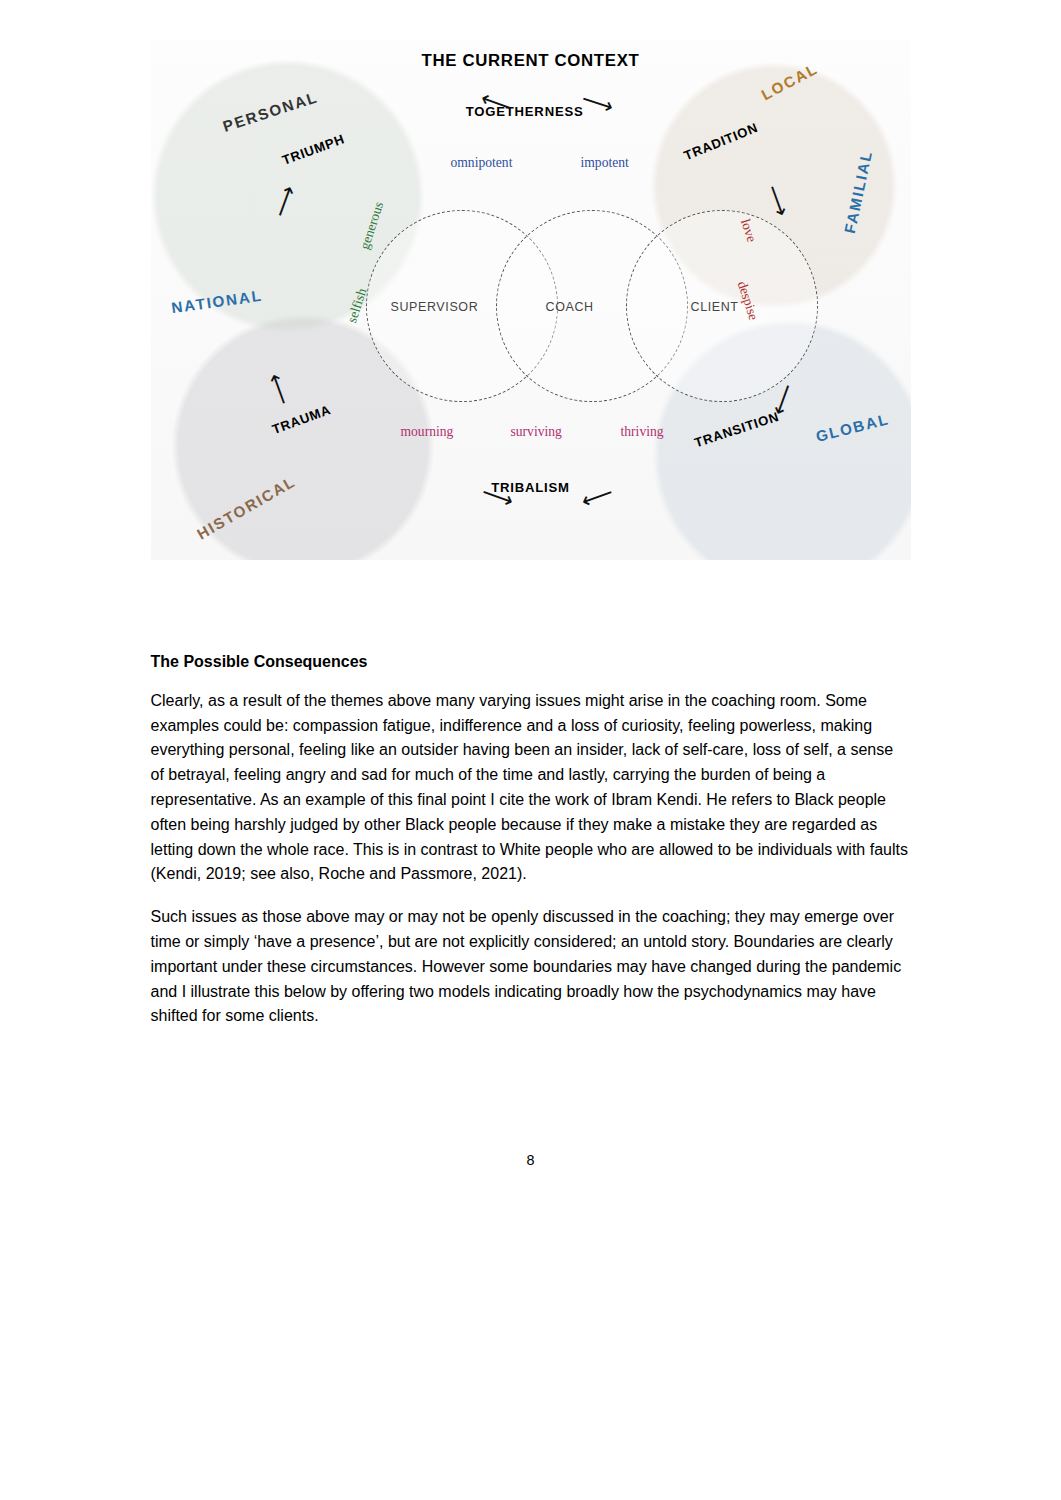THE CURRENT CONTEXT
PERSONAL NATIONAL HISTORICAL LOCAL FAMILIAL GLOBAL TOGETHERNESS TRADITION TRANSITION TRIBALISM TRAUMA TRIUMPH
SUPERVISOR COACH CLIENT omnipotent impotent generous selfish love despise mourning surviving thriving ⟶ ⟶ ⟶ ⟶ ⟶ ⟶ ⟶ ⟶
The Possible Consequences
Clearly, as a result of the themes above many varying issues might arise in the coaching room. Some examples could be: compassion fatigue, indifference and a loss of curiosity, feeling powerless, making everything personal, feeling like an outsider having been an insider, lack of self-care, loss of self, a sense of betrayal, feeling angry and sad for much of the time and lastly, carrying the burden of being a representative. As an example of this final point I cite the work of Ibram Kendi. He refers to Black people often being harshly judged by other Black people because if they make a mistake they are regarded as letting down the whole race. This is in contrast to White people who are allowed to be individuals with faults (Kendi, 2019; see also, Roche and Passmore, 2021).
Such issues as those above may or may not be openly discussed in the coaching; they may emerge over time or simply ‘have a presence’, but are not explicitly considered; an untold story. Boundaries are clearly important under these circumstances. However some boundaries may have changed during the pandemic and I illustrate this below by offering two models indicating broadly how the psychodynamics may have shifted for some clients.
8